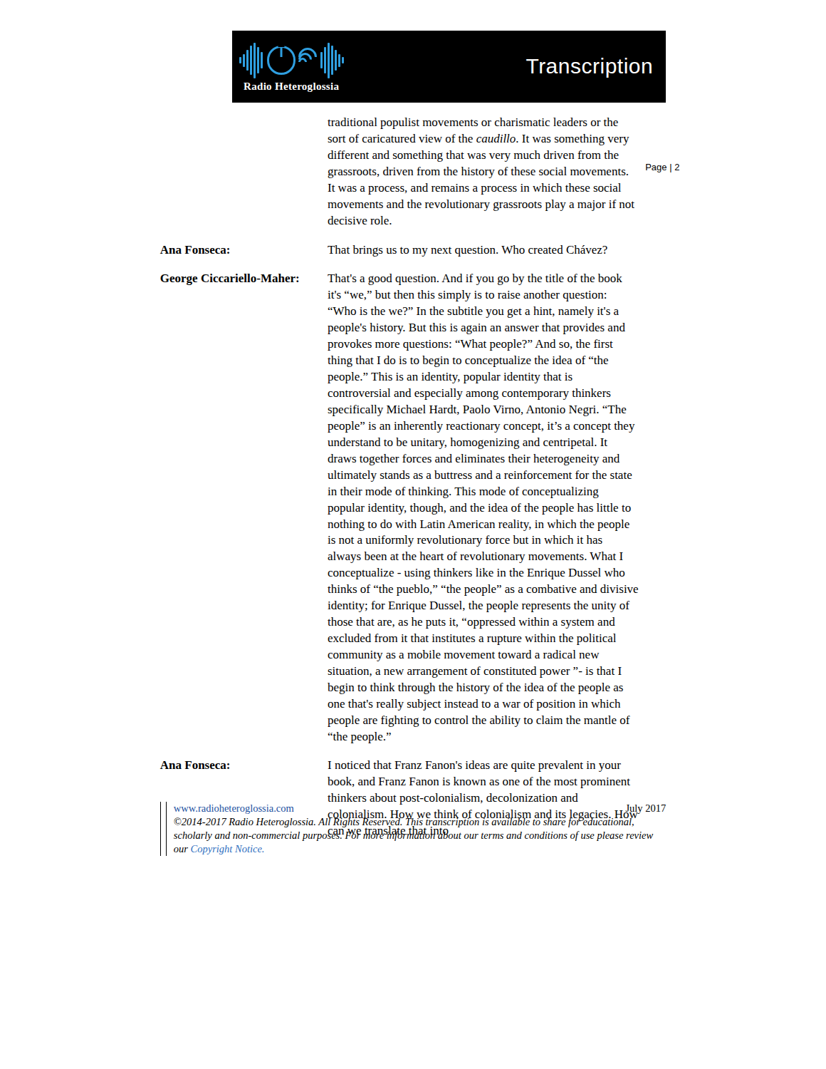Radio Heteroglossia
Transcription
Page | 2
traditional populist movements or charismatic leaders or the sort of caricatured view of the caudillo. It was something very different and something that was very much driven from the grassroots, driven from the history of these social movements. It was a process, and remains a process in which these social movements and the revolutionary grassroots play a major if not decisive role.
Ana Fonseca:
That brings us to my next question. Who created Chávez?
George Ciccariello-Maher:
That's a good question. And if you go by the title of the book it's “we,” but then this simply is to raise another question: “Who is the we?” In the subtitle you get a hint, namely it's a people's history. But this is again an answer that provides and provokes more questions: “What people?” And so, the first thing that I do is to begin to conceptualize the idea of “the people.” This is an identity, popular identity that is controversial and especially among contemporary thinkers specifically Michael Hardt, Paolo Virno, Antonio Negri. “The people” is an inherently reactionary concept, it’s a concept they understand to be unitary, homogenizing and centripetal. It draws together forces and eliminates their heterogeneity and ultimately stands as a buttress and a reinforcement for the state in their mode of thinking. This mode of conceptualizing popular identity, though, and the idea of the people has little to nothing to do with Latin American reality, in which the people is not a uniformly revolutionary force but in which it has always been at the heart of revolutionary movements. What I conceptualize - using thinkers like in the Enrique Dussel who thinks of “the pueblo,” “the people” as a combative and divisive identity; for Enrique Dussel, the people represents the unity of those that are, as he puts it, “oppressed within a system and excluded from it that institutes a rupture within the political community as a mobile movement toward a radical new situation, a new arrangement of constituted power ”- is that I begin to think through the history of the idea of the people as one that's really subject instead to a war of position in which people are fighting to control the ability to claim the mantle of “the people.”
Ana Fonseca:
I noticed that Franz Fanon's ideas are quite prevalent in your book, and Franz Fanon is known as one of the most prominent thinkers about post-colonialism, decolonization and colonialism. How we think of colonialism and its legacies. How can we translate that into
www.radioheteroglossia.com July 2017
©2014-2017 Radio Heteroglossia. All Rights Reserved. This transcription is available to share for educational, scholarly and non-commercial purposes. For more information about our terms and conditions of use please review our Copyright Notice.